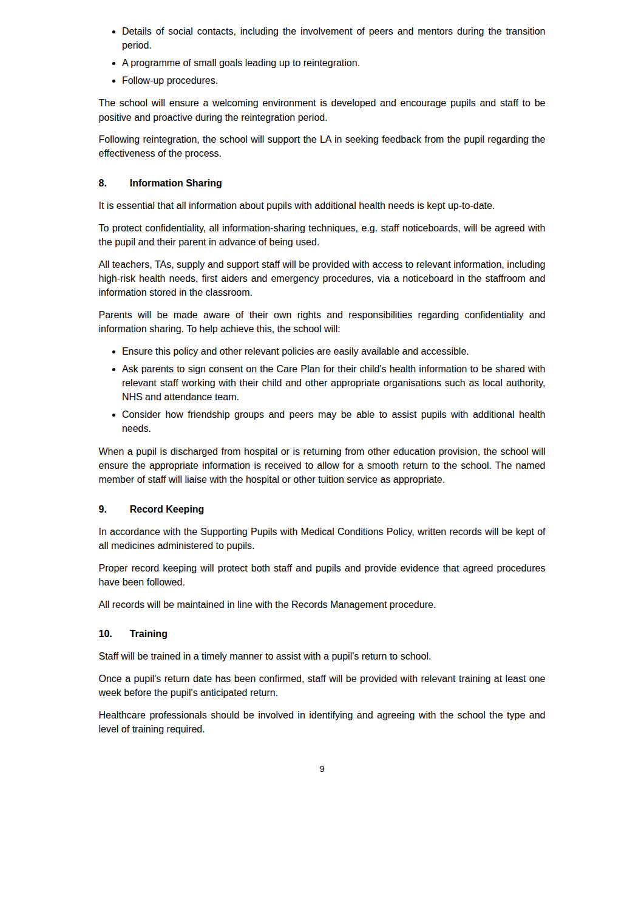Details of social contacts, including the involvement of peers and mentors during the transition period.
A programme of small goals leading up to reintegration.
Follow-up procedures.
The school will ensure a welcoming environment is developed and encourage pupils and staff to be positive and proactive during the reintegration period.
Following reintegration, the school will support the LA in seeking feedback from the pupil regarding the effectiveness of the process.
8. Information Sharing
It is essential that all information about pupils with additional health needs is kept up-to-date.
To protect confidentiality, all information-sharing techniques, e.g. staff noticeboards, will be agreed with the pupil and their parent in advance of being used.
All teachers, TAs, supply and support staff will be provided with access to relevant information, including high-risk health needs, first aiders and emergency procedures, via a noticeboard in the staffroom and information stored in the classroom.
Parents will be made aware of their own rights and responsibilities regarding confidentiality and information sharing. To help achieve this, the school will:
Ensure this policy and other relevant policies are easily available and accessible.
Ask parents to sign consent on the Care Plan for their child's health information to be shared with relevant staff working with their child and other appropriate organisations such as local authority, NHS and attendance team.
Consider how friendship groups and peers may be able to assist pupils with additional health needs.
When a pupil is discharged from hospital or is returning from other education provision, the school will ensure the appropriate information is received to allow for a smooth return to the school. The named member of staff will liaise with the hospital or other tuition service as appropriate.
9. Record Keeping
In accordance with the Supporting Pupils with Medical Conditions Policy, written records will be kept of all medicines administered to pupils.
Proper record keeping will protect both staff and pupils and provide evidence that agreed procedures have been followed.
All records will be maintained in line with the Records Management procedure.
10. Training
Staff will be trained in a timely manner to assist with a pupil's return to school.
Once a pupil's return date has been confirmed, staff will be provided with relevant training at least one week before the pupil's anticipated return.
Healthcare professionals should be involved in identifying and agreeing with the school the type and level of training required.
9